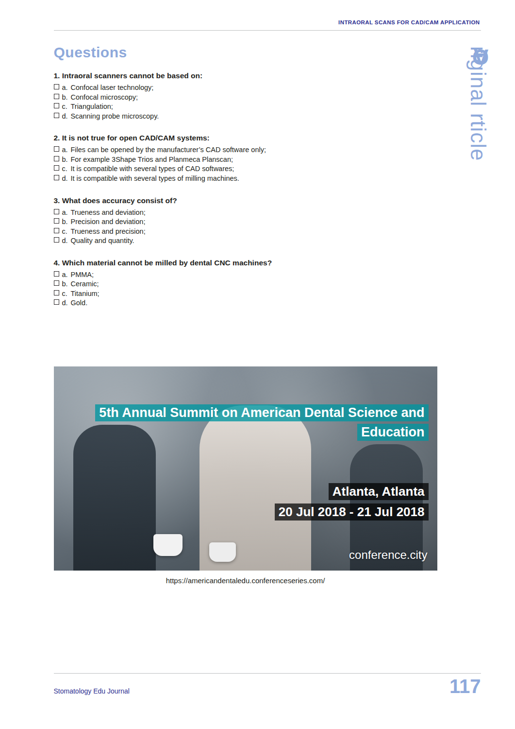INTRAORAL SCANS FOR CAD/CAM APPLICATION
Original Article
Questions
1. Intraoral scanners cannot be based on:
a. Confocal laser technology;
b. Confocal microscopy;
c. Triangulation;
d. Scanning probe microscopy.
2. It is not true for open CAD/CAM systems:
a. Files can be opened by the manufacturer’s CAD software only;
b. For example 3Shape Trios and Planmeca Planscan;
c. It is compatible with several types of CAD softwares;
d. It is compatible with several types of milling machines.
3. What does accuracy consist of?
a. Trueness and deviation;
b. Precision and deviation;
c. Trueness and precision;
d. Quality and quantity.
4. Which material cannot be milled by dental CNC machines?
a. PMMA;
b. Ceramic;
c. Titanium;
d. Gold.
5th Annual Summit on American Dental Science and
Education
Atlanta, Atlanta
20 Jul 2018 - 21 Jul 2018
conference.city
https://americandentaledu.conferenceseries.com/
Stomatology Edu Journal
117